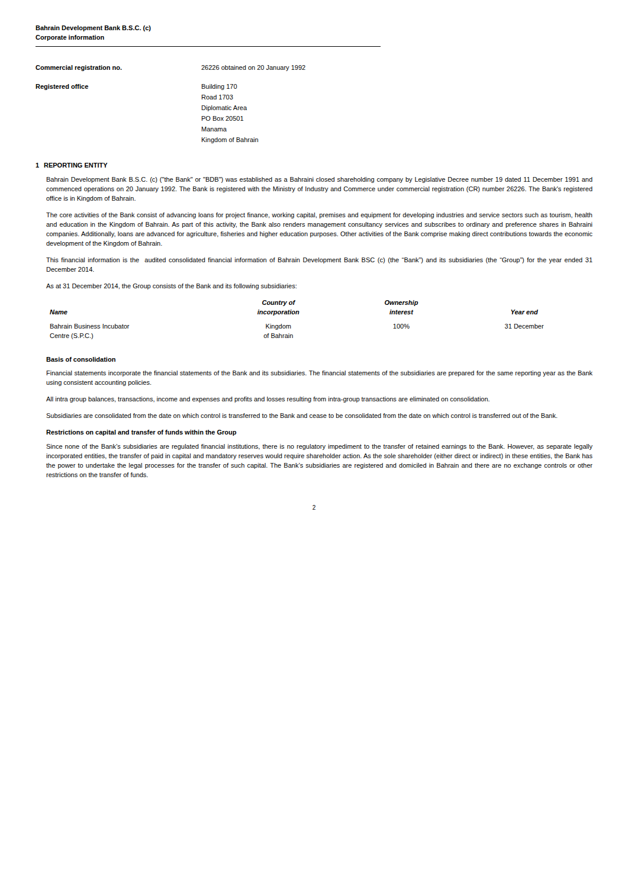Bahrain Development Bank B.S.C. (c)
Corporate information
| Commercial registration no. | 26226 obtained on 20 January 1992 |
| Registered office | Building 170 |
| | Road 1703 |
| | Diplomatic Area |
| | PO Box 20501 |
| | Manama |
| | Kingdom of Bahrain |
1 REPORTING ENTITY
Bahrain Development Bank B.S.C. (c) ("the Bank" or "BDB") was established as a Bahraini closed shareholding company by Legislative Decree number 19 dated 11 December 1991 and commenced operations on 20 January 1992. The Bank is registered with the Ministry of Industry and Commerce under commercial registration (CR) number 26226. The Bank's registered office is in Kingdom of Bahrain.
The core activities of the Bank consist of advancing loans for project finance, working capital, premises and equipment for developing industries and service sectors such as tourism, health and education in the Kingdom of Bahrain. As part of this activity, the Bank also renders management consultancy services and subscribes to ordinary and preference shares in Bahraini companies. Additionally, loans are advanced for agriculture, fisheries and higher education purposes. Other activities of the Bank comprise making direct contributions towards the economic development of the Kingdom of Bahrain.
This financial information is the audited consolidated financial information of Bahrain Development Bank BSC (c) (the “Bank”) and its subsidiaries (the “Group”) for the year ended 31 December 2014.
As at 31 December 2014, the Group consists of the Bank and its following subsidiaries:
| Name | Country of incorporation | Ownership interest | Year end |
| --- | --- | --- | --- |
| Bahrain Business Incubator Centre (S.P.C.) | Kingdom of Bahrain | 100% | 31 December |
Basis of consolidation
Financial statements incorporate the financial statements of the Bank and its subsidiaries. The financial statements of the subsidiaries are prepared for the same reporting year as the Bank using consistent accounting policies.
All intra group balances, transactions, income and expenses and profits and losses resulting from intra-group transactions are eliminated on consolidation.
Subsidiaries are consolidated from the date on which control is transferred to the Bank and cease to be consolidated from the date on which control is transferred out of the Bank.
Restrictions on capital and transfer of funds within the Group
Since none of the Bank’s subsidiaries are regulated financial institutions, there is no regulatory impediment to the transfer of retained earnings to the Bank. However, as separate legally incorporated entities, the transfer of paid in capital and mandatory reserves would require shareholder action. As the sole shareholder (either direct or indirect) in these entities, the Bank has the power to undertake the legal processes for the transfer of such capital. The Bank’s subsidiaries are registered and domiciled in Bahrain and there are no exchange controls or other restrictions on the transfer of funds.
2